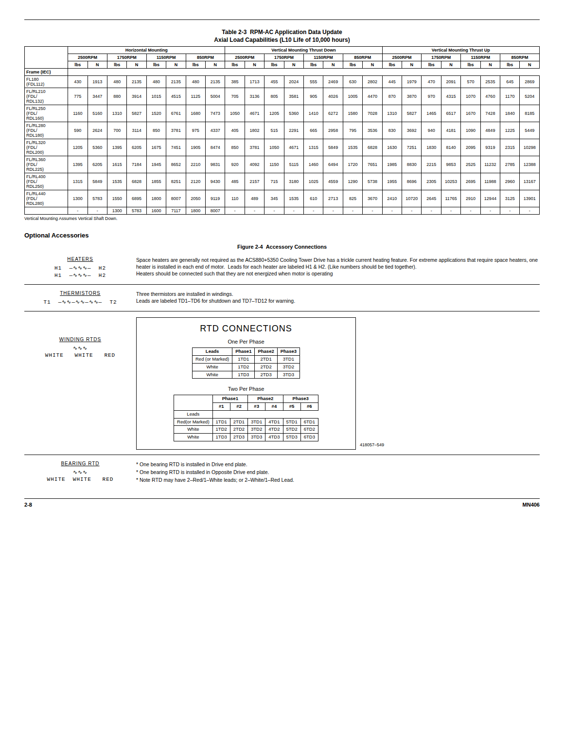Table 2-3 RPM-AC Application Data Update
Axial Load Capabilities (L10 Life of 10,000 hours)
| | Horizontal Mounting | Vertical Mounting Thrust Down | Vertical Mounting Thrust Up |
| --- | --- | --- | --- |
| 2500RPM | 1750RPM | 1150RPM | 850RPM | 2500RPM | 1750RPM | 1150RPM | 850RPM | 2500RPM | 1750RPM | 1150RPM | 850RPM |
| lbs | N | lbs | N | lbs | N | lbs | N | lbs | N | lbs | N | lbs | N | lbs | N | lbs | N | lbs | N | lbs | N | lbs | N |
| Frame (IEC) | |
| FL180 (FDL112) | 430 | 1913 | 480 | 2135 | 480 | 2135 | 480 | 2135 | 385 | 1713 | 455 | 2024 | 555 | 2469 | 630 | 2802 | 445 | 1979 | 470 | 2091 | 570 | 2535 | 645 | 2869 |
| FL/RL210 (FDL/ RDL132) | 775 | 3447 | 880 | 3914 | 1015 | 4515 | 1125 | 5004 | 705 | 3136 | 805 | 3581 | 905 | 4026 | 1005 | 4470 | 870 | 3870 | 970 | 4315 | 1070 | 4760 | 1170 | 5204 |
| FL/RL250 (FDL/ RDL160) | 1160 | 5160 | 1310 | 5827 | 1520 | 6761 | 1680 | 7473 | 1050 | 4671 | 1205 | 5360 | 1410 | 6272 | 1580 | 7028 | 1310 | 5827 | 1465 | 6517 | 1670 | 7428 | 1840 | 8185 |
| FL/RL280 (FDL/ RDL180) | 590 | 2624 | 700 | 3114 | 850 | 3781 | 975 | 4337 | 405 | 1802 | 515 | 2291 | 665 | 2958 | 795 | 3536 | 830 | 3692 | 940 | 4181 | 1090 | 4849 | 1225 | 5449 |
| FL/RL320 (FDL/ RDL200) | 1205 | 5360 | 1395 | 6205 | 1675 | 7451 | 1905 | 8474 | 850 | 3781 | 1050 | 4671 | 1315 | 5849 | 1535 | 6828 | 1630 | 7251 | 1830 | 8140 | 2095 | 9319 | 2315 | 10298 |
| FL/RL360 (FDL/ RDL225) | 1395 | 6205 | 1615 | 7184 | 1945 | 8652 | 2210 | 9831 | 920 | 4092 | 1150 | 5115 | 1460 | 6494 | 1720 | 7651 | 1985 | 8830 | 2215 | 9853 | 2525 | 11232 | 2785 | 12388 |
| FL/RL400 (FDL/ RDL250) | 1315 | 5849 | 1535 | 6828 | 1855 | 8251 | 2120 | 9430 | 485 | 2157 | 715 | 3180 | 1025 | 4559 | 1290 | 5738 | 1955 | 8696 | 2305 | 10253 | 2695 | 11988 | 2960 | 13167 |
| FL/RL440 (FDL/ RDL280) | 1300 | 5783 | 1550 | 6895 | 1800 | 8007 | 2050 | 9119 | 110 | 489 | 345 | 1535 | 610 | 2713 | 825 | 3670 | 2410 | 10720 | 2645 | 11765 | 2910 | 12944 | 3125 | 13901 |
| | - | - | 1300 | 5783 | 1600 | 7117 | 1800 | 8007 | - | - | - | - | - | - | - | - | - | - | - | - | - | - | - | - |
Vertical Mounting Assumes Vertical Shaft Down.
Optional Accessories
Figure 2-4 Accessory Connections
HEATERS
H1 —∿∿∿— H2
H1 —∿∿∿— H2
Space heaters are generally not required as the ACS880+5350 Cooling Tower Drive has a trickle current heating feature. For extreme applications that require space heaters, one heater is installed in each end of motor. Leads for each heater are labeled H1 & H2. (Like numbers should be tied together).
Heaters should be connected such that they are not energized when motor is operating
THERMISTORS
T1 —∿∿—∿∿—∿∿— T2
Three thermistors are installed in windings.
Leads are labeled TD1–TD6 for shutdown and TD7–TD12 for warning.
WINDING RTDS
∿∿∿
WHITE WHITE RED
RTD CONNECTIONS
One Per Phase
| Leads | Phase1 | Phase2 | Phase3 |
| --- | --- | --- | --- |
| Red (or Marked) | 1TD1 | 2TD1 | 3TD1 |
| White | 1TD2 | 2TD2 | 3TD2 |
| White | 1TD3 | 2TD3 | 3TD3 |
Two Per Phase
| | Phase1 | Phase2 | Phase3 |
| --- | --- | --- | --- |
| #1 | #2 | #3 | #4 | #5 | #6 |
| Leads | |
| Red(or Marked) | 1TD1 | 2TD1 | 3TD1 | 4TD1 | 5TD1 | 6TD1 |
| White | 1TD2 | 2TD2 | 3TD2 | 4TD2 | 5TD2 | 6TD2 |
| White | 1TD3 | 2TD3 | 3TD3 | 4TD3 | 5TD3 | 6TD3 |
418057–549
BEARING RTD
∿∿∿
WHITE WHITE RED
* One bearing RTD is installed in Drive end plate.
* One bearing RTD is installed in Opposite Drive end plate.
* Note RTD may have 2–Red/1–White leads; or 2–White/1–Red Lead.
2-8 MN406